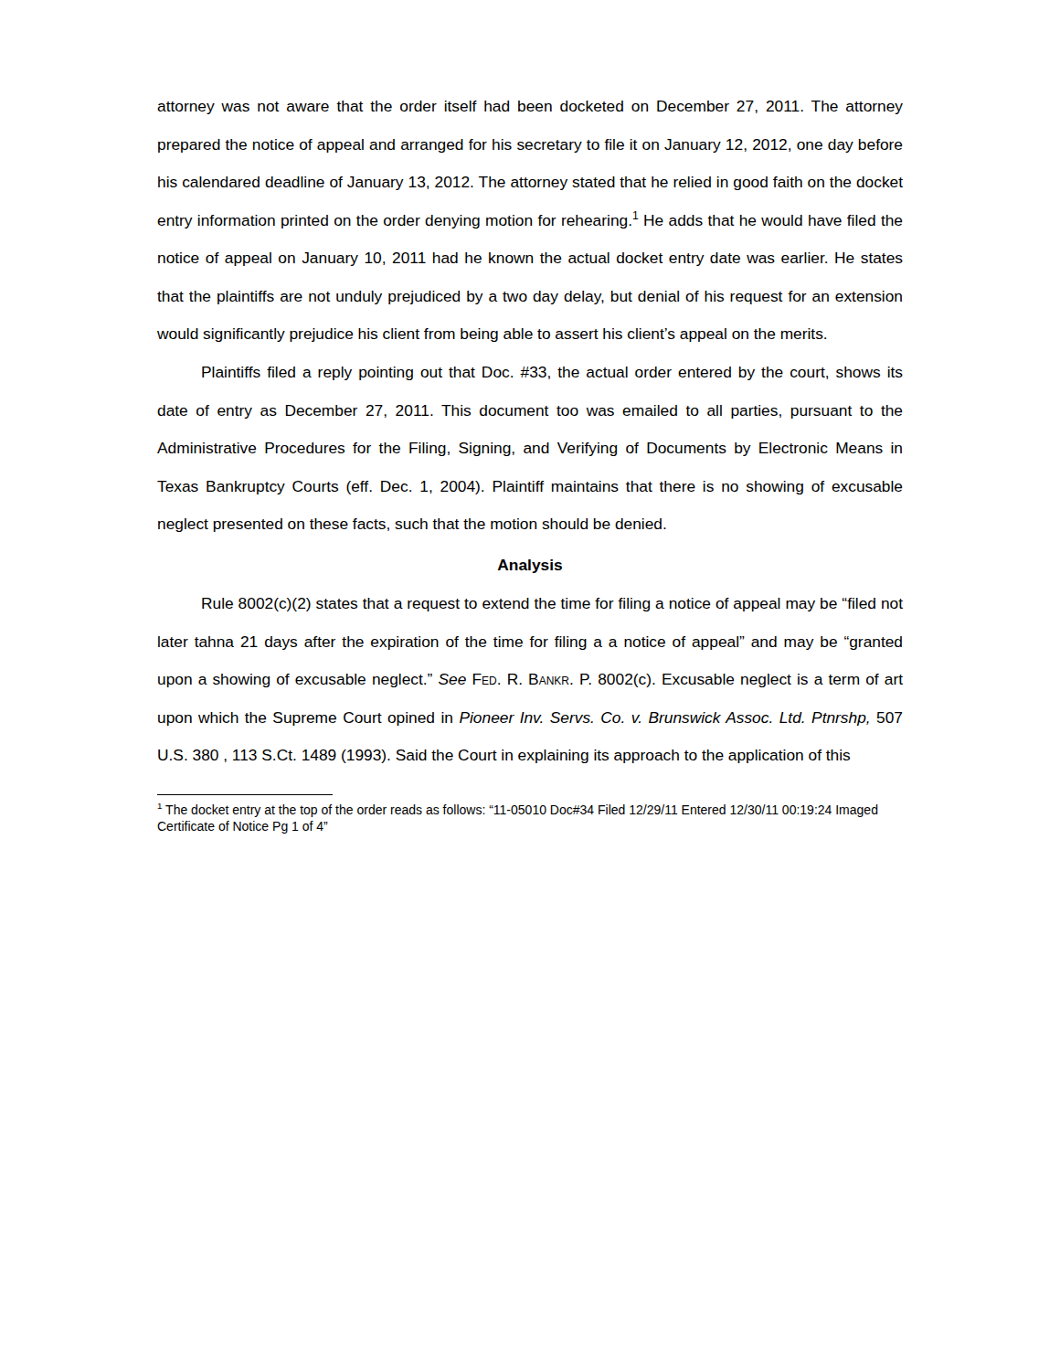attorney was not aware that the order itself had been docketed on December 27, 2011. The attorney prepared the notice of appeal and arranged for his secretary to file it on January 12, 2012, one day before his calendared deadline of January 13, 2012. The attorney stated that he relied in good faith on the docket entry information printed on the order denying motion for rehearing.1 He adds that he would have filed the notice of appeal on January 10, 2011 had he known the actual docket entry date was earlier. He states that the plaintiffs are not unduly prejudiced by a two day delay, but denial of his request for an extension would significantly prejudice his client from being able to assert his client’s appeal on the merits.
Plaintiffs filed a reply pointing out that Doc. #33, the actual order entered by the court, shows its date of entry as December 27, 2011. This document too was emailed to all parties, pursuant to the Administrative Procedures for the Filing, Signing, and Verifying of Documents by Electronic Means in Texas Bankruptcy Courts (eff. Dec. 1, 2004). Plaintiff maintains that there is no showing of excusable neglect presented on these facts, such that the motion should be denied.
Analysis
Rule 8002(c)(2) states that a request to extend the time for filing a notice of appeal may be “filed not later tahna 21 days after the expiration of the time for filing a a notice of appeal” and may be “granted upon a showing of excusable neglect.” See Fed. R. Bankr. P. 8002(c). Excusable neglect is a term of art upon which the Supreme Court opined in Pioneer Inv. Servs. Co. v. Brunswick Assoc. Ltd. Ptnrshp, 507 U.S. 380 , 113 S.Ct. 1489 (1993). Said the Court in explaining its approach to the application of this
1 The docket entry at the top of the order reads as follows: “11-05010 Doc#34 Filed 12/29/11 Entered 12/30/11 00:19:24 Imaged Certificate of Notice Pg 1 of 4”